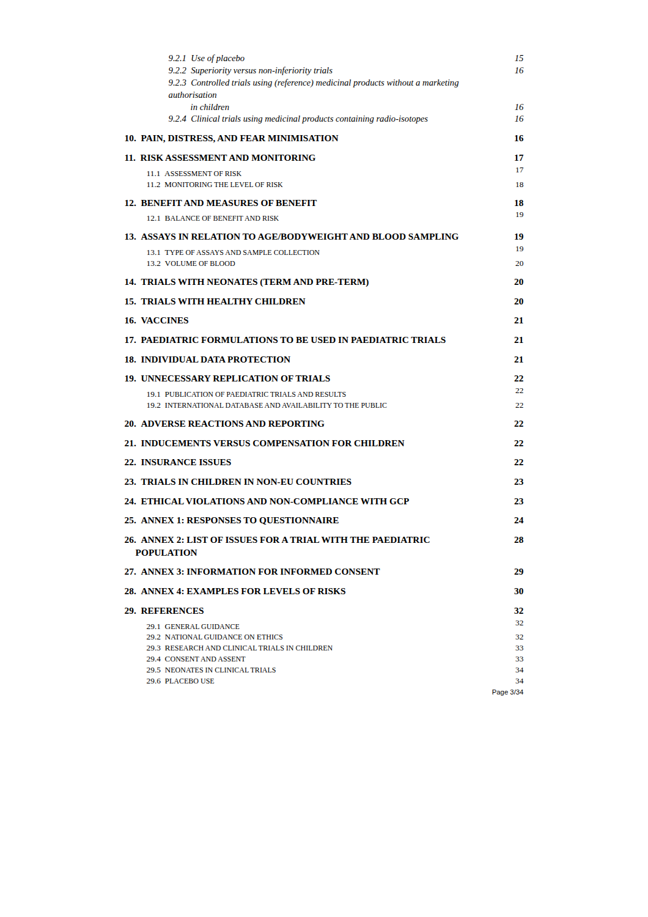| 9.2.1 Use of placebo | 15 |
| 9.2.2 Superiority versus non-inferiority trials | 16 |
| 9.2.3 Controlled trials using (reference) medicinal products without a marketing authorisation | |
| in children | 16 |
| 9.2.4 Clinical trials using medicinal products containing radio-isotopes | 16 |
| 10. PAIN, DISTRESS, AND FEAR MINIMISATION | 16 |
| 11. RISK ASSESSMENT AND MONITORING | 17 |
| 11.1 A SSESSMENT OF RISK | 17 |
| 11.2 M ONITORING THE LEVEL OF RISK | 18 |
| 12. BENEFIT AND MEASURES OF BENEFIT | 18 |
| 12.1 B ALANCE OF BENEFIT AND RISK | 19 |
| 13. ASSAYS IN RELATION TO AGE/BODYWEIGHT AND BLOOD SAMPLING | 19 |
| 13.1 T YPE OF ASSAYS AND SAMPLE COLLECTION | 19 |
| 13.2 V OLUME OF BLOOD | 20 |
| 14. TRIALS WITH NEONATES (TERM AND PRE-TERM) | 20 |
| 15. TRIALS WITH HEALTHY CHILDREN | 20 |
| 16. VACCINES | 21 |
| 17. PAEDIATRIC FORMULATIONS TO BE USED IN PAEDIATRIC TRIALS | 21 |
| 18. INDIVIDUAL DATA PROTECTION | 21 |
| 19. UNNECESSARY REPLICATION OF TRIALS | 22 |
| 19.1 P UBLICATION OF PAEDIATRIC TRIALS AND RESULTS | 22 |
| 19.2 I NTERNATIONAL DATABASE AND AVAILABILITY TO THE PUBLIC | 22 |
| 20. ADVERSE REACTIONS AND REPORTING | 22 |
| 21. INDUCEMENTS VERSUS COMPENSATION FOR CHILDREN | 22 |
| 22. INSURANCE ISSUES | 22 |
| 23. TRIALS IN CHILDREN IN NON-EU COUNTRIES | 23 |
| 24. ETHICAL VIOLATIONS AND NON-COMPLIANCE WITH GCP | 23 |
| 25. ANNEX 1: RESPONSES TO QUESTIONNAIRE | 24 |
| 26. ANNEX 2: LIST OF ISSUES FOR A TRIAL WITH THE PAEDIATRIC POPULATION | 28 |
| 27. ANNEX 3: INFORMATION FOR INFORMED CONSENT | 29 |
| 28. ANNEX 4: EXAMPLES FOR LEVELS OF RISKS | 30 |
| 29. REFERENCES | 32 |
| 29.1 G ENERAL GUIDANCE | 32 |
| 29.2 N ATIONAL GUIDANCE ON E THICS | 32 |
| 29.3 R ESEARCH AND CLINICAL TRIALS IN CHILDREN | 33 |
| 29.4 C ONSENT AND ASSENT | 33 |
| 29.5 N EONATES IN CLINICAL TRIALS | 34 |
| 29.6 P LACEBO USE | 34 |
Page 3/34